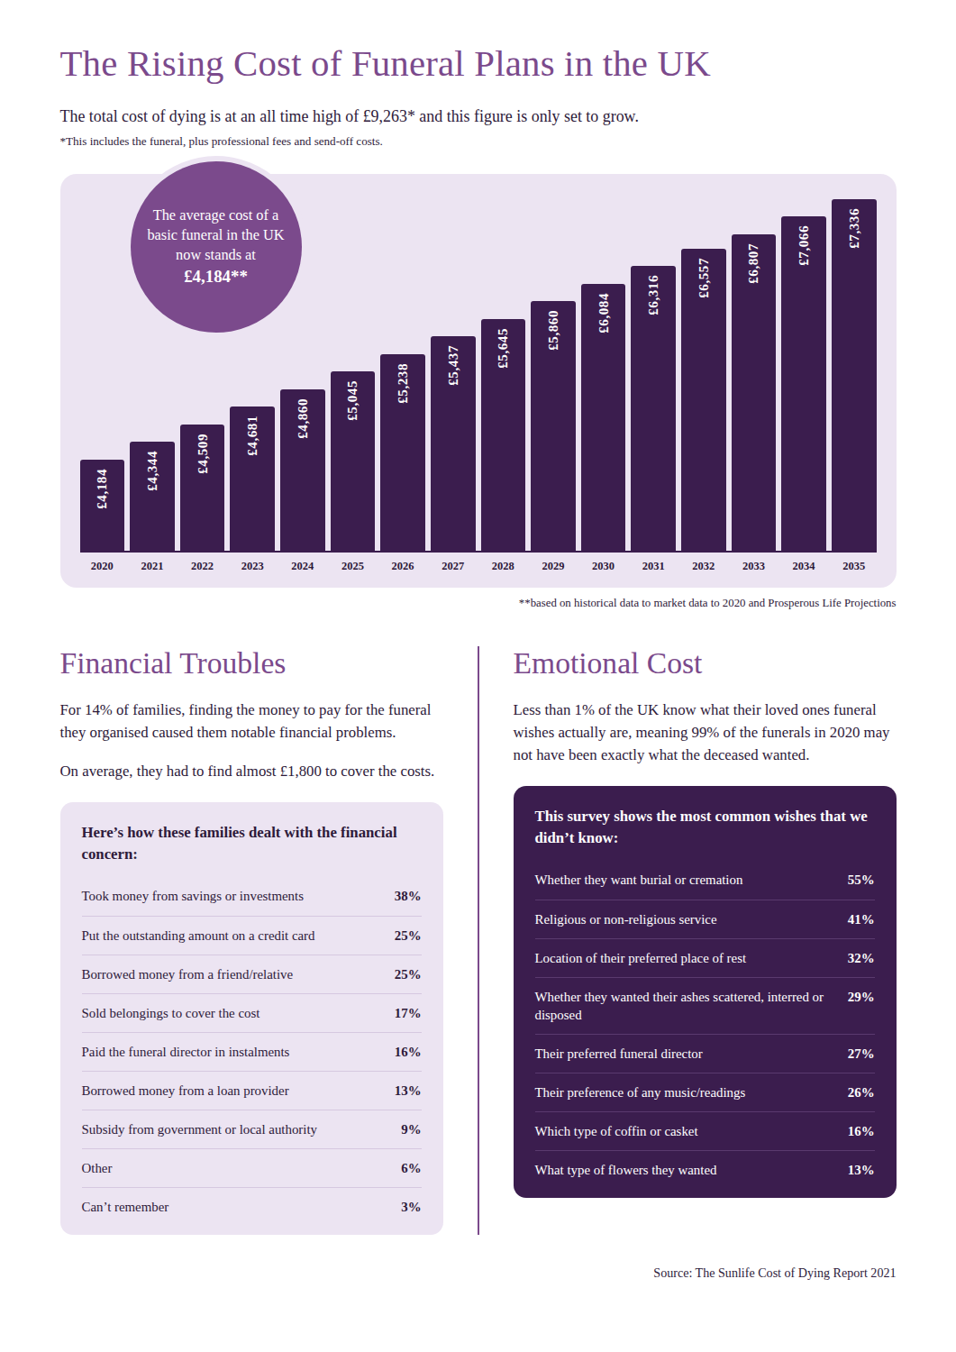The Rising Cost of Funeral Plans in the UK
The total cost of dying is at an all time high of £9,263* and this figure is only set to grow.
*This includes the funeral, plus professional fees and send-off costs.
The average cost of a basic funeral in the UK now stands at £4,184**
£4,184
£4,344
£4,509
£4,681
£4,860
£5,045
£5,238
£5,437
£5,645
£5,860
£6,084
£6,316
£6,557
£6,807
£7,066
£7,336
2020
2021
2022
2023
2024
2025
2026
2027
2028
2029
2030
2031
2032
2033
2034
2035
**based on historical data to market data to 2020 and Prosperous Life Projections
Financial Troubles
For 14% of families, finding the money to pay for the funeral they organised caused them notable financial problems.
On average, they had to find almost £1,800 to cover the costs.
Here’s how these families dealt with the financial concern:
| Took money from savings or investments | 38% |
| Put the outstanding amount on a credit card | 25% |
| Borrowed money from a friend/relative | 25% |
| Sold belongings to cover the cost | 17% |
| Paid the funeral director in instalments | 16% |
| Borrowed money from a loan provider | 13% |
| Subsidy from government or local authority | 9% |
| Other | 6% |
| Can’t remember | 3% |
Emotional Cost
Less than 1% of the UK know what their loved ones funeral wishes actually are, meaning 99% of the funerals in 2020 may not have been exactly what the deceased wanted.
This survey shows the most common wishes that we didn’t know:
| Whether they want burial or cremation | 55% |
| Religious or non-religious service | 41% |
| Location of their preferred place of rest | 32% |
| Whether they wanted their ashes scattered, interred or disposed | 29% |
| Their preferred funeral director | 27% |
| Their preference of any music/readings | 26% |
| Which type of coffin or casket | 16% |
| What type of flowers they wanted | 13% |
Source: The Sunlife Cost of Dying Report 2021